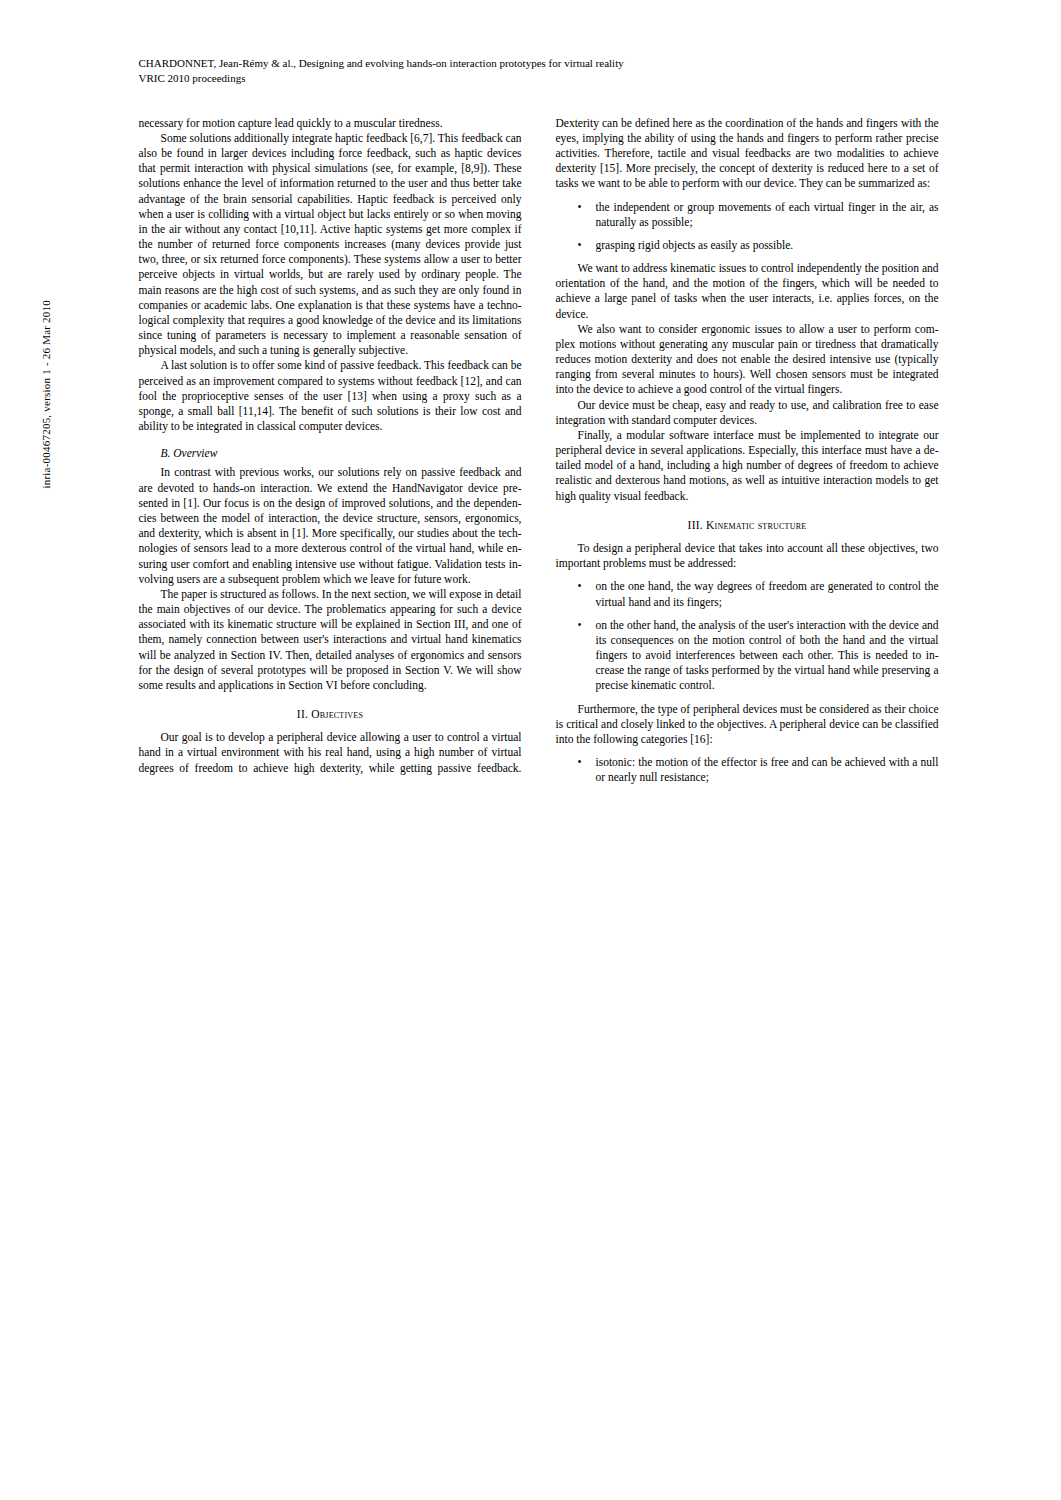inria-00467205, version 1 - 26 Mar 2010
CHARDONNET, Jean-Rémy & al., Designing and evolving hands-on interaction prototypes for virtual reality
VRIC 2010 proceedings
necessary for motion capture lead quickly to a muscular tiredness.
Some solutions additionally integrate haptic feedback [6,7]. This feedback can also be found in larger devices including force feedback, such as haptic devices that permit interaction with physical simulations (see, for example, [8,9]). These solutions enhance the level of information returned to the user and thus better take advantage of the brain sensorial capabilities. Haptic feedback is perceived only when a user is colliding with a virtual object but lacks entirely or so when moving in the air without any contact [10,11]. Active haptic systems get more complex if the number of returned force components increases (many devices provide just two, three, or six returned force components). These systems allow a user to better perceive objects in virtual worlds, but are rarely used by ordinary people. The main reasons are the high cost of such systems, and as such they are only found in companies or academic labs. One explanation is that these systems have a technological complexity that requires a good knowledge of the device and its limitations since tuning of parameters is necessary to implement a reasonable sensation of physical models, and such a tuning is generally subjective.
A last solution is to offer some kind of passive feedback. This feedback can be perceived as an improvement compared to systems without feedback [12], and can fool the proprioceptive senses of the user [13] when using a proxy such as a sponge, a small ball [11,14]. The benefit of such solutions is their low cost and ability to be integrated in classical computer devices.
B. Overview
In contrast with previous works, our solutions rely on passive feedback and are devoted to hands-on interaction. We extend the HandNavigator device presented in [1]. Our focus is on the design of improved solutions, and the dependencies between the model of interaction, the device structure, sensors, ergonomics, and dexterity, which is absent in [1]. More specifically, our studies about the technologies of sensors lead to a more dexterous control of the virtual hand, while ensuring user comfort and enabling intensive use without fatigue. Validation tests involving users are a subsequent problem which we leave for future work.
The paper is structured as follows. In the next section, we will expose in detail the main objectives of our device. The problematics appearing for such a device associated with its kinematic structure will be explained in Section III, and one of them, namely connection between user's interactions and virtual hand kinematics will be analyzed in Section IV. Then, detailed analyses of ergonomics and sensors for the design of several prototypes will be proposed in Section V. We will show some results and applications in Section VI before concluding.
II. Objectives
Our goal is to develop a peripheral device allowing a user to control a virtual hand in a virtual environment with his real hand, using a high number of virtual degrees of freedom to achieve high dexterity, while getting passive feedback. Dexterity can be defined here as the coordination of the hands and fingers with the eyes, implying the ability of using the hands and fingers to perform rather precise activities. Therefore, tactile and visual feedbacks are two modalities to achieve dexterity [15]. More precisely, the concept of dexterity is reduced here to a set of tasks we want to be able to perform with our device. They can be summarized as:
the independent or group movements of each virtual finger in the air, as naturally as possible;
grasping rigid objects as easily as possible.
We want to address kinematic issues to control independently the position and orientation of the hand, and the motion of the fingers, which will be needed to achieve a large panel of tasks when the user interacts, i.e. applies forces, on the device.
We also want to consider ergonomic issues to allow a user to perform complex motions without generating any muscular pain or tiredness that dramatically reduces motion dexterity and does not enable the desired intensive use (typically ranging from several minutes to hours). Well chosen sensors must be integrated into the device to achieve a good control of the virtual fingers.
Our device must be cheap, easy and ready to use, and calibration free to ease integration with standard computer devices.
Finally, a modular software interface must be implemented to integrate our peripheral device in several applications. Especially, this interface must have a detailed model of a hand, including a high number of degrees of freedom to achieve realistic and dexterous hand motions, as well as intuitive interaction models to get high quality visual feedback.
III. Kinematic structure
To design a peripheral device that takes into account all these objectives, two important problems must be addressed:
on the one hand, the way degrees of freedom are generated to control the virtual hand and its fingers;
on the other hand, the analysis of the user's interaction with the device and its consequences on the motion control of both the hand and the virtual fingers to avoid interferences between each other. This is needed to increase the range of tasks performed by the virtual hand while preserving a precise kinematic control.
Furthermore, the type of peripheral devices must be considered as their choice is critical and closely linked to the objectives. A peripheral device can be classified into the following categories [16]:
isotonic: the motion of the effector is free and can be achieved with a null or nearly null resistance;